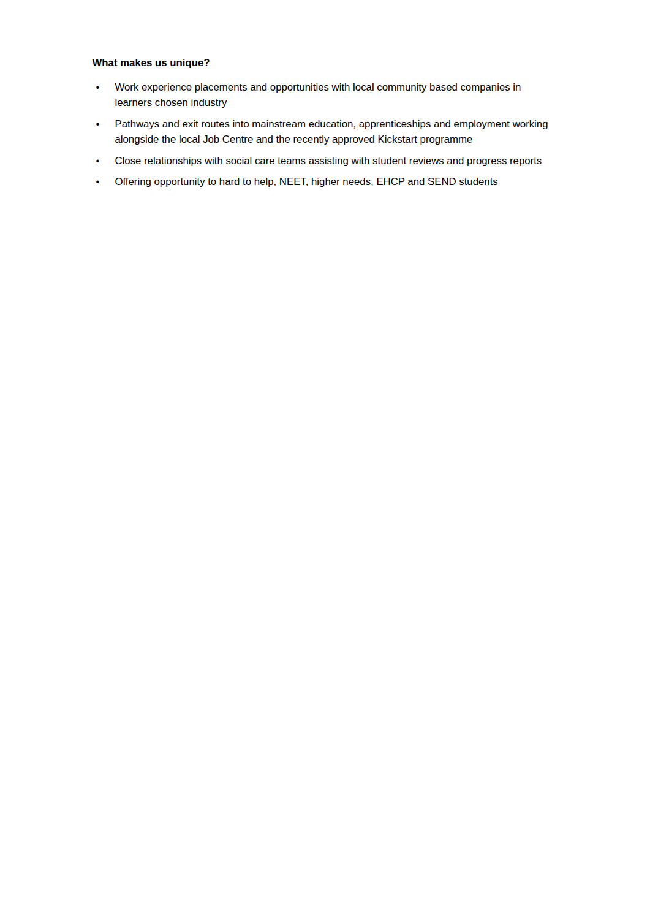What makes us unique?
Work experience placements and opportunities with local community based companies in learners chosen industry
Pathways and exit routes into mainstream education, apprenticeships and employment working alongside the local Job Centre and the recently approved Kickstart programme
Close relationships with social care teams assisting with student reviews and progress reports
Offering opportunity to hard to help, NEET, higher needs, EHCP and SEND students